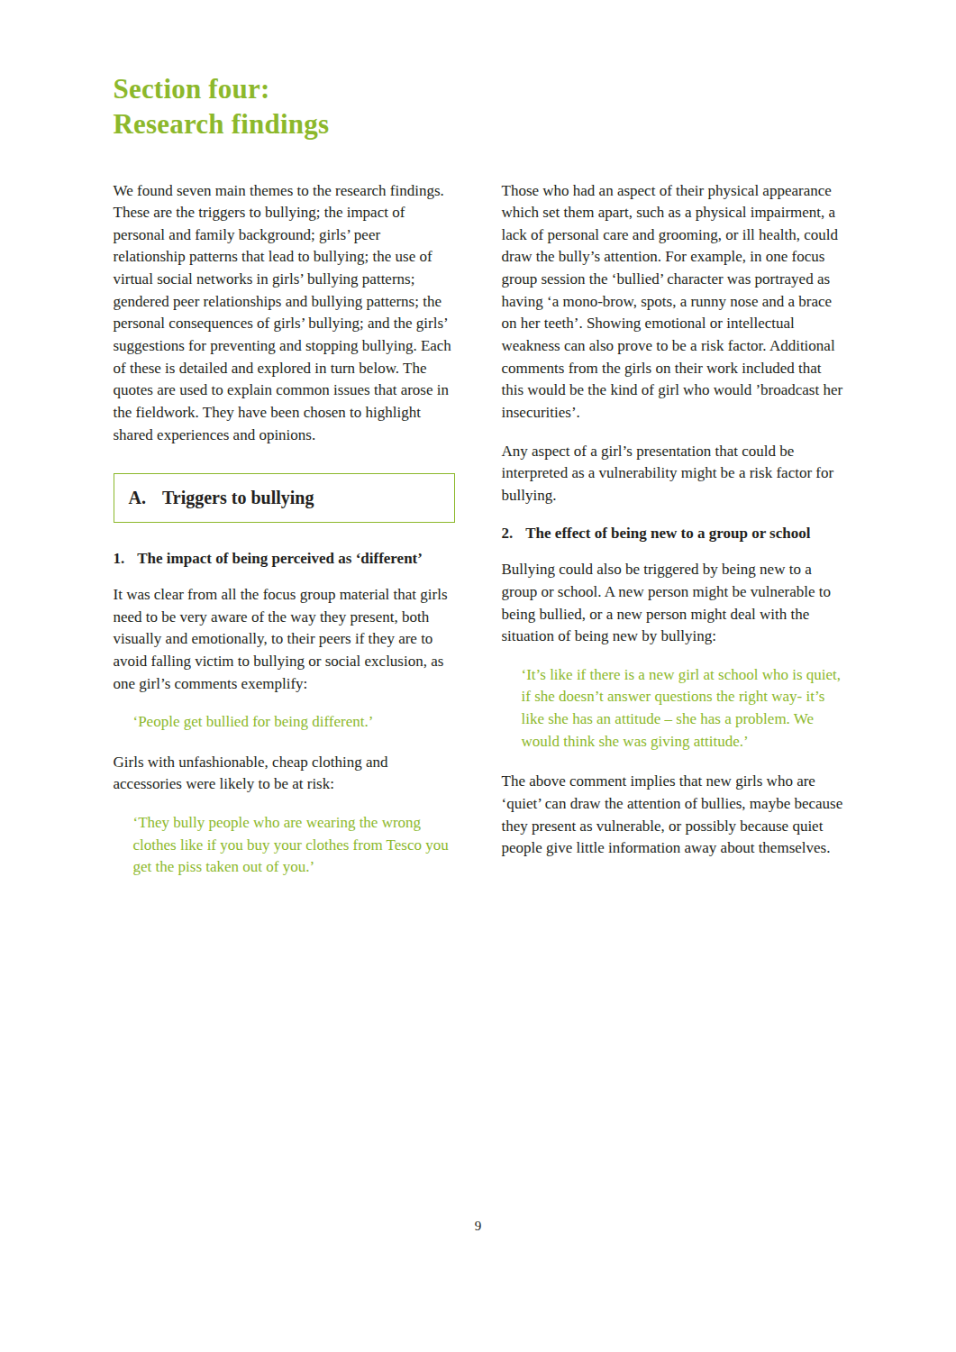Section four:
Research findings
We found seven main themes to the research findings. These are the triggers to bullying; the impact of personal and family background; girls’ peer relationship patterns that lead to bullying; the use of virtual social networks in girls’ bullying patterns; gendered peer relationships and bullying patterns; the personal consequences of girls’ bullying; and the girls’ suggestions for preventing and stopping bullying. Each of these is detailed and explored in turn below. The quotes are used to explain common issues that arose in the fieldwork. They have been chosen to highlight shared experiences and opinions.
A. Triggers to bullying
1. The impact of being perceived as ‘different’
It was clear from all the focus group material that girls need to be very aware of the way they present, both visually and emotionally, to their peers if they are to avoid falling victim to bullying or social exclusion, as one girl’s comments exemplify:
‘People get bullied for being different.’
Girls with unfashionable, cheap clothing and accessories were likely to be at risk:
‘They bully people who are wearing the wrong clothes like if you buy your clothes from Tesco you get the piss taken out of you.’
Those who had an aspect of their physical appearance which set them apart, such as a physical impairment, a lack of personal care and grooming, or ill health, could draw the bully’s attention. For example, in one focus group session the ‘bullied’ character was portrayed as having ‘a mono-brow, spots, a runny nose and a brace on her teeth’. Showing emotional or intellectual weakness can also prove to be a risk factor. Additional comments from the girls on their work included that this would be the kind of girl who would ’broadcast her insecurities’.
Any aspect of a girl’s presentation that could be interpreted as a vulnerability might be a risk factor for bullying.
2. The effect of being new to a group or school
Bullying could also be triggered by being new to a group or school. A new person might be vulnerable to being bullied, or a new person might deal with the situation of being new by bullying:
‘It’s like if there is a new girl at school who is quiet, if she doesn’t answer questions the right way- it’s like she has an attitude – she has a problem. We would think she was giving attitude.’
The above comment implies that new girls who are ‘quiet’ can draw the attention of bullies, maybe because they present as vulnerable, or possibly because quiet people give little information away about themselves.
9